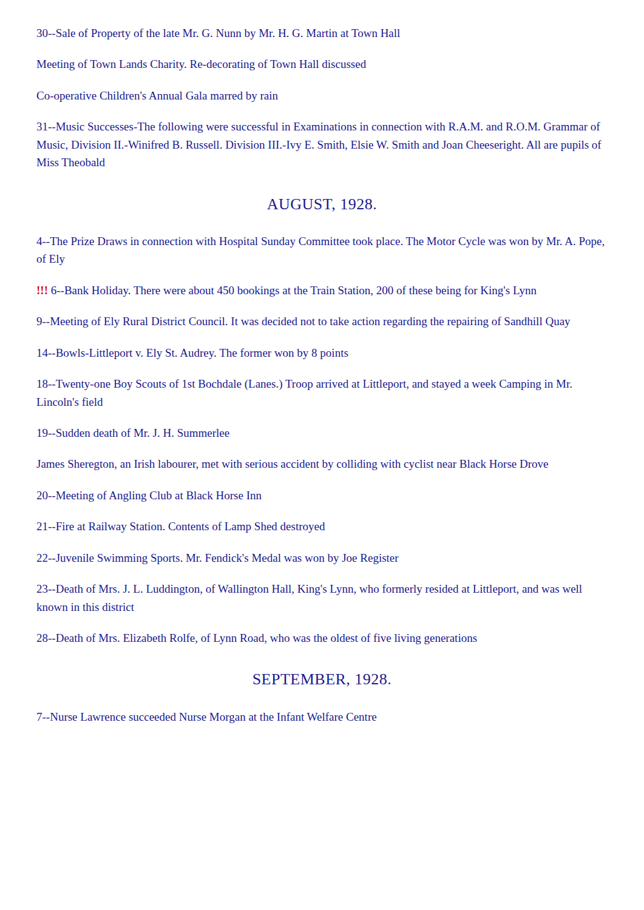30--Sale of Property of the late Mr. G. Nunn by Mr. H. G. Martin at Town Hall
Meeting of Town Lands Charity. Re-decorating of Town Hall discussed
Co-operative Children's Annual Gala marred by rain
31--Music Successes-The following were successful in Examinations in connection with R.A.M. and R.O.M. Grammar of Music, Division II.-Winifred B. Russell. Division III.-Ivy E. Smith, Elsie W. Smith and Joan Cheeseright. All are pupils of Miss Theobald
AUGUST, 1928.
4--The Prize Draws in connection with Hospital Sunday Committee took place. The Motor Cycle was won by Mr. A. Pope, of Ely
!!! 6--Bank Holiday. There were about 450 bookings at the Train Station, 200 of these being for King's Lynn
9--Meeting of Ely Rural District Council. It was decided not to take action regarding the repairing of Sandhill Quay
14--Bowls-Littleport v. Ely St. Audrey. The former won by 8 points
18--Twenty-one Boy Scouts of 1st Bochdale (Lanes.) Troop arrived at Littleport, and stayed a week Camping in Mr. Lincoln's field
19--Sudden death of Mr. J. H. Summerlee
James Sheregton, an Irish labourer, met with serious accident by colliding with cyclist near Black Horse Drove
20--Meeting of Angling Club at Black Horse Inn
21--Fire at Railway Station. Contents of Lamp Shed destroyed
22--Juvenile Swimming Sports. Mr. Fendick's Medal was won by Joe Register
23--Death of Mrs. J. L. Luddington, of Wallington Hall, King's Lynn, who formerly resided at Littleport, and was well known in this district
28--Death of Mrs. Elizabeth Rolfe, of Lynn Road, who was the oldest of five living generations
SEPTEMBER, 1928.
7--Nurse Lawrence succeeded Nurse Morgan at the Infant Welfare Centre